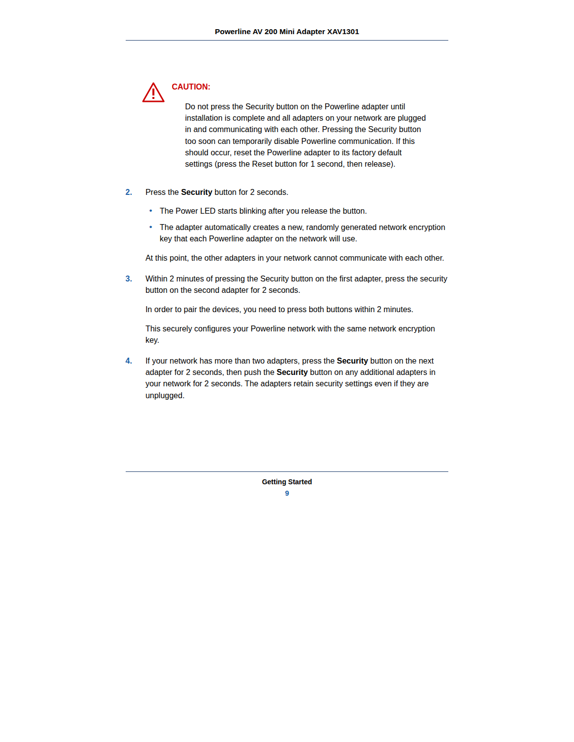Powerline AV 200 Mini Adapter XAV1301
CAUTION:
Do not press the Security button on the Powerline adapter until installation is complete and all adapters on your network are plugged in and communicating with each other. Pressing the Security button too soon can temporarily disable Powerline communication. If this should occur, reset the Powerline adapter to its factory default settings (press the Reset button for 1 second, then release).
2.
Press the Security button for 2 seconds.
The Power LED starts blinking after you release the button.
The adapter automatically creates a new, randomly generated network encryption key that each Powerline adapter on the network will use.
At this point, the other adapters in your network cannot communicate with each other.
3.
Within 2 minutes of pressing the Security button on the first adapter, press the security button on the second adapter for 2 seconds.
In order to pair the devices, you need to press both buttons within 2 minutes.
This securely configures your Powerline network with the same network encryption key.
4.
If your network has more than two adapters, press the Security button on the next adapter for 2 seconds, then push the Security button on any additional adapters in your network for 2 seconds. The adapters retain security settings even if they are unplugged.
Getting Started
9